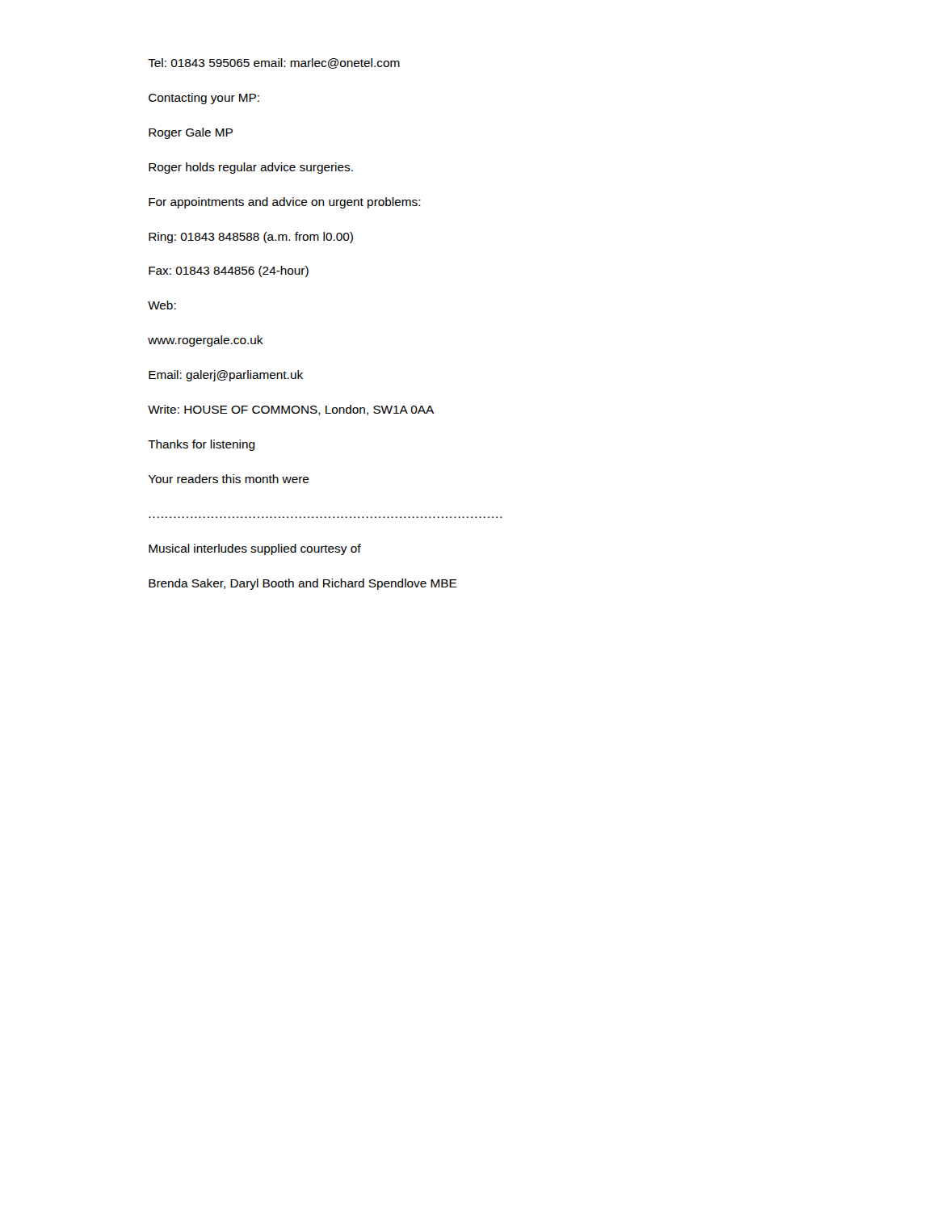Tel: 01843 595065 email: marlec@onetel.com
Contacting your MP:
Roger Gale MP
Roger holds regular advice surgeries.
For appointments and advice on urgent problems:
Ring: 01843 848588 (a.m. from l0.00)
Fax: 01843 844856 (24-hour)
Web:
www.rogergale.co.uk
Email: galerj@parliament.uk
Write: HOUSE OF COMMONS, London, SW1A 0AA
Thanks for listening
Your readers this month were
.....................................................................................
Musical interludes supplied courtesy of
Brenda Saker, Daryl Booth and Richard Spendlove MBE